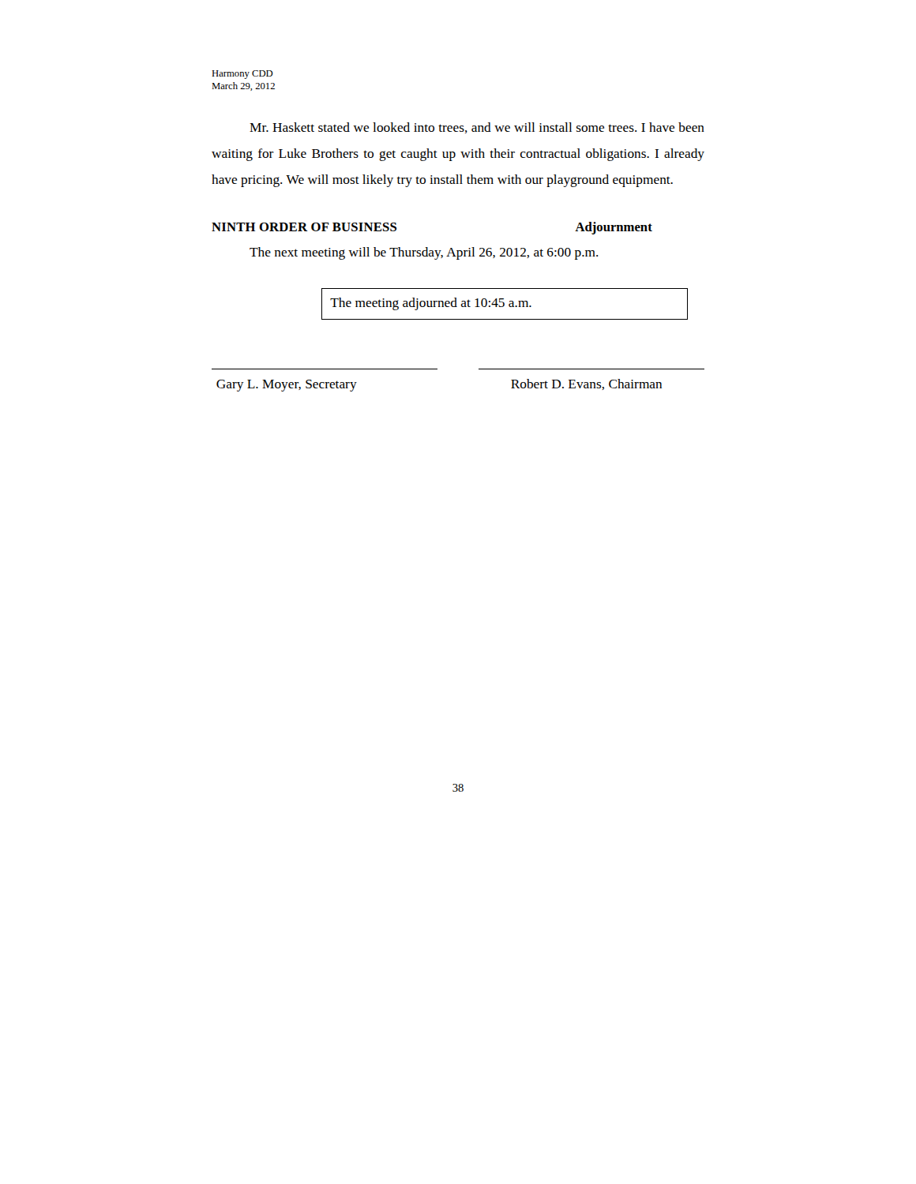Harmony CDD
March 29, 2012
Mr. Haskett stated we looked into trees, and we will install some trees. I have been waiting for Luke Brothers to get caught up with their contractual obligations. I already have pricing. We will most likely try to install them with our playground equipment.
NINTH ORDER OF BUSINESS Adjournment
The next meeting will be Thursday, April 26, 2012, at 6:00 p.m.
The meeting adjourned at 10:45 a.m.
Gary L. Moyer, Secretary
Robert D. Evans, Chairman
38